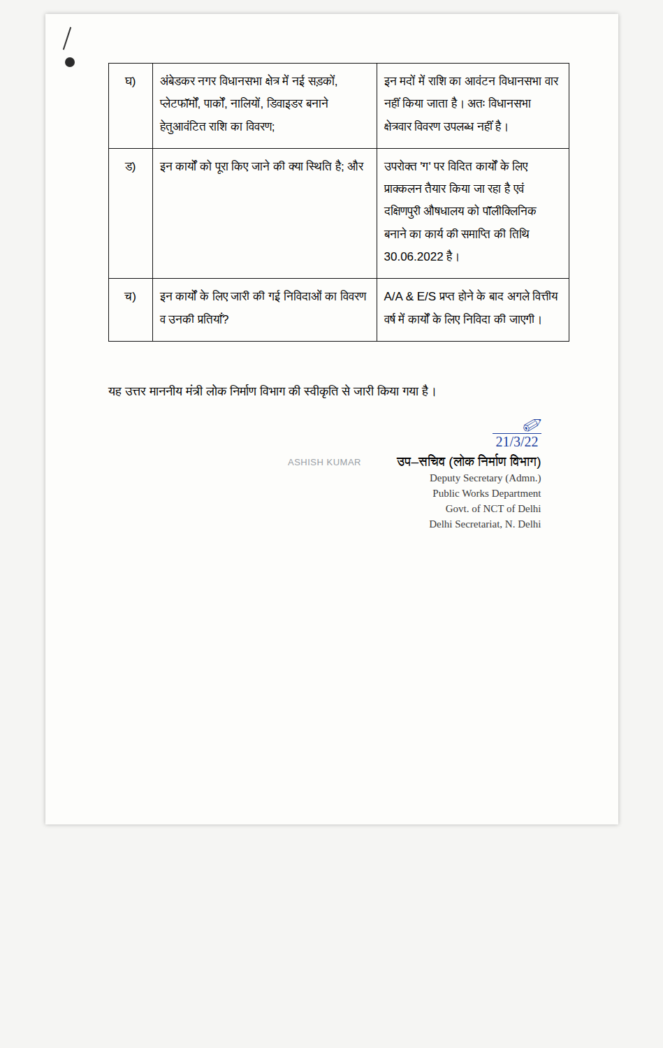| घ) | अंबेडकर नगर विधानसभा क्षेत्र में नई सड़कों, प्लेटफॉर्मों, पार्कों, नालियों, डिवाइडर बनाने हेतुआवंटित राशि का विवरण; | इन मदों में राशि का आवंटन विधानसभा वार नहीं किया जाता है। अतः विधानसभा क्षेत्रवार विवरण उपलब्ध नहीं है। |
| ड) | इन कार्यों को पूरा किए जाने की क्या स्थिति है; और | उपरोक्त 'ग' पर विदित कार्यों के लिए प्राक्कलन तैयार किया जा रहा है एवं दक्षिणपुरी औषधालय को पॉलीक्लिनिक बनाने का कार्य की समाप्ति की तिथि 30.06.2022 है। |
| च) | इन कार्यों के लिए जारी की गई निविदाओं का विवरण व उनकी प्रतियाँ? | A/A & E/S प्रप्त होने के बाद अगले वित्तीय वर्ष में कार्यों के लिए निविदा की जाएगी। |
यह उत्तर माननीय मंत्री लोक निर्माण विभाग की स्वीकृति से जारी किया गया है।
✐
21/3/22
उप–सचिव (लोक निर्माण विभाग) ASHISH KUMAR
Deputy Secretary (Admn.)
Public Works Department
Govt. of NCT of Delhi
Delhi Secretariat, N. Delhi